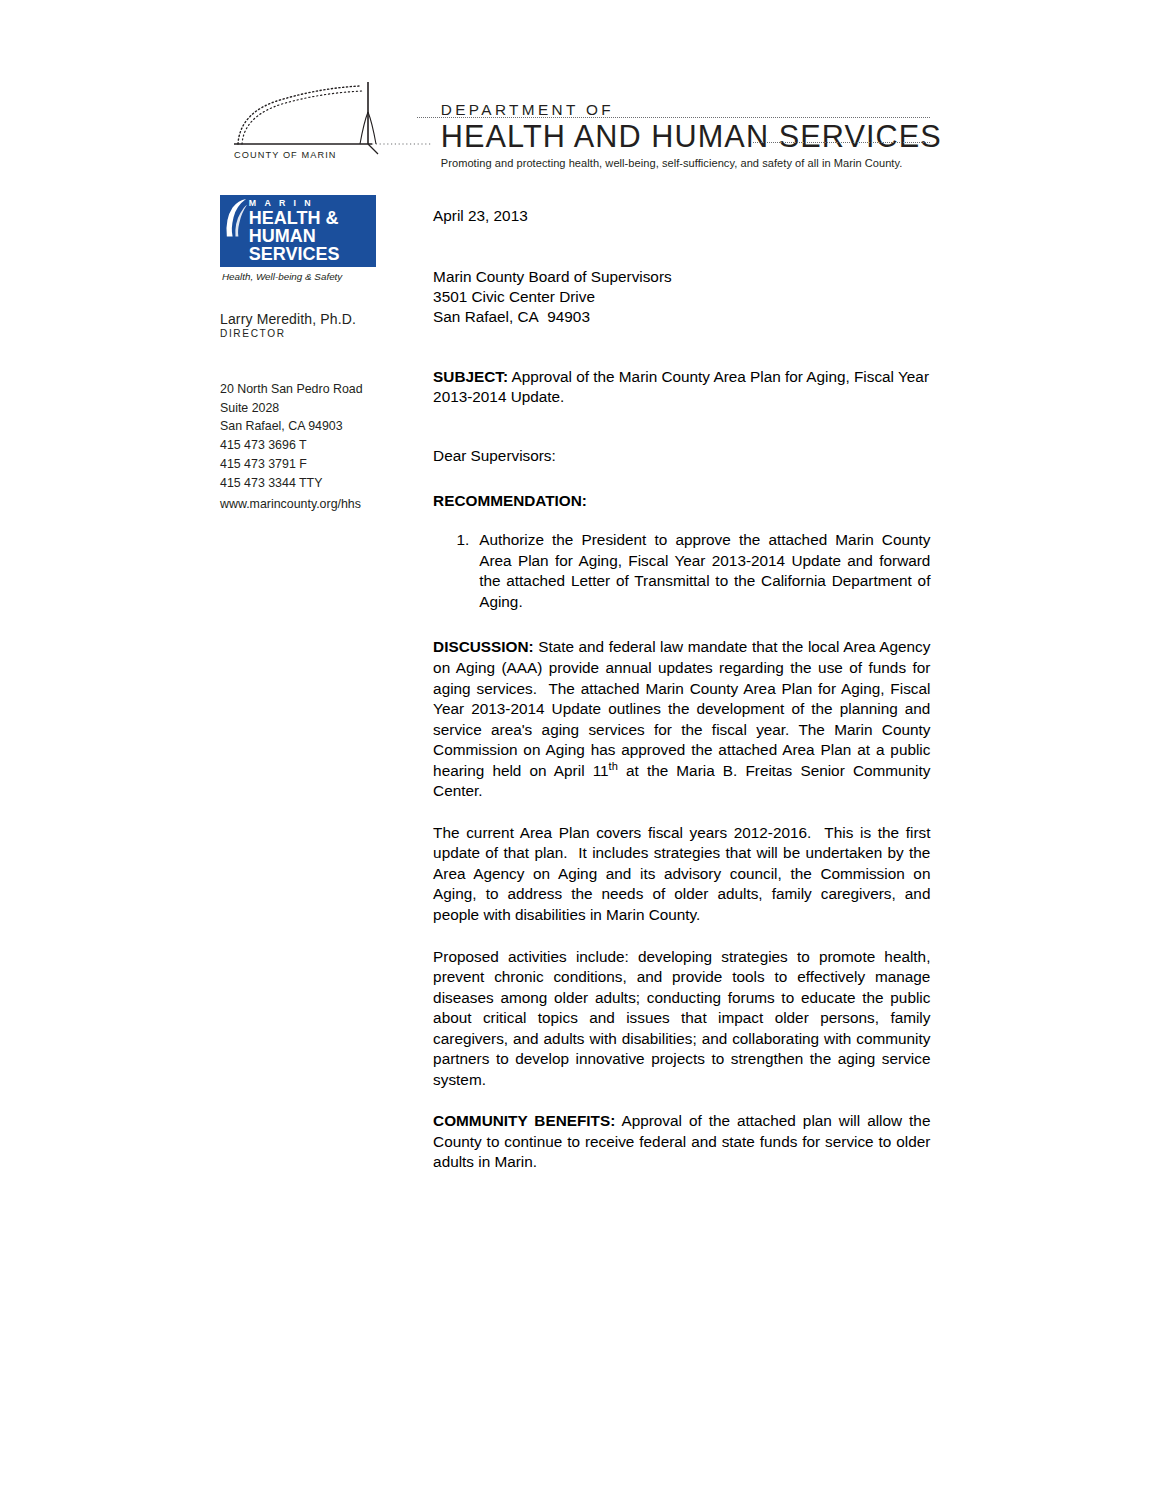COUNTY OF MARIN
DEPARTMENT OF
HEALTH AND HUMAN SERVICES
Promoting and protecting health, well-being, self-sufficiency, and safety of all in Marin County.
M A R I N
HEALTH &
HUMAN
SERVICES
Health, Well-being & Safety
Larry Meredith, Ph.D.
DIRECTOR
20 North San Pedro Road
Suite 2028
San Rafael, CA 94903
415 473 3696 T
415 473 3791 F
415 473 3344 TTY
www.marincounty.org/hhs
April 23, 2013
Marin County Board of Supervisors
3501 Civic Center Drive
San Rafael, CA 94903
SUBJECT: Approval of the Marin County Area Plan for Aging, Fiscal Year 2013-2014 Update.
Dear Supervisors:
RECOMMENDATION:
Authorize the President to approve the attached Marin County Area Plan for Aging, Fiscal Year 2013-2014 Update and forward the attached Letter of Transmittal to the California Department of Aging.
DISCUSSION: State and federal law mandate that the local Area Agency on Aging (AAA) provide annual updates regarding the use of funds for aging services. The attached Marin County Area Plan for Aging, Fiscal Year 2013-2014 Update outlines the development of the planning and service area's aging services for the fiscal year. The Marin County Commission on Aging has approved the attached Area Plan at a public hearing held on April 11th at the Maria B. Freitas Senior Community Center.
The current Area Plan covers fiscal years 2012-2016. This is the first update of that plan. It includes strategies that will be undertaken by the Area Agency on Aging and its advisory council, the Commission on Aging, to address the needs of older adults, family caregivers, and people with disabilities in Marin County.
Proposed activities include: developing strategies to promote health, prevent chronic conditions, and provide tools to effectively manage diseases among older adults; conducting forums to educate the public about critical topics and issues that impact older persons, family caregivers, and adults with disabilities; and collaborating with community partners to develop innovative projects to strengthen the aging service system.
COMMUNITY BENEFITS: Approval of the attached plan will allow the County to continue to receive federal and state funds for service to older adults in Marin.